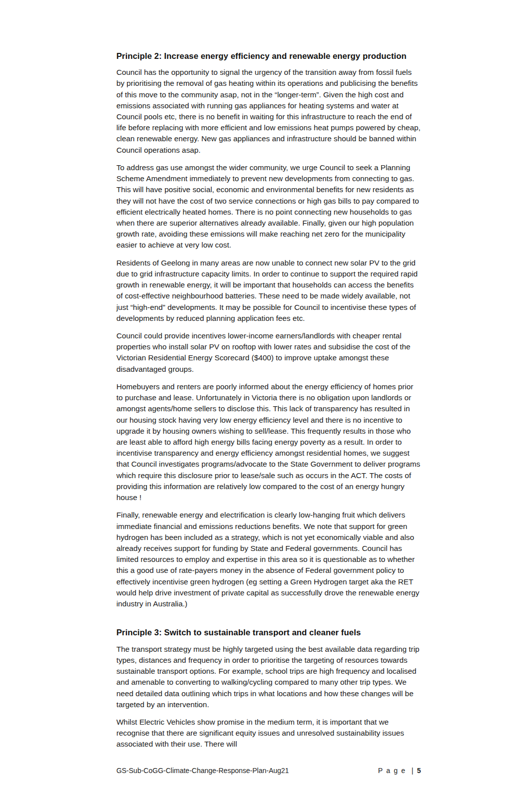Principle 2: Increase energy efficiency and renewable energy production
Council has the opportunity to signal the urgency of the transition away from fossil fuels by prioritising the removal of gas heating within its operations and publicising the benefits of this move to the community asap, not in the “longer-term”. Given the high cost and emissions associated with running gas appliances for heating systems and water at Council pools etc, there is no benefit in waiting for this infrastructure to reach the end of life before replacing with more efficient and low emissions heat pumps powered by cheap, clean renewable energy. New gas appliances and infrastructure should be banned within Council operations asap.
To address gas use amongst the wider community, we urge Council to seek a Planning Scheme Amendment immediately to prevent new developments from connecting to gas. This will have positive social, economic and environmental benefits for new residents as they will not have the cost of two service connections or high gas bills to pay compared to efficient electrically heated homes. There is no point connecting new households to gas when there are superior alternatives already available. Finally, given our high population growth rate, avoiding these emissions will make reaching net zero for the municipality easier to achieve at very low cost.
Residents of Geelong in many areas are now unable to connect new solar PV to the grid due to grid infrastructure capacity limits. In order to continue to support the required rapid growth in renewable energy, it will be important that households can access the benefits of cost-effective neighbourhood batteries. These need to be made widely available, not just “high-end” developments. It may be possible for Council to incentivise these types of developments by reduced planning application fees etc.
Council could provide incentives lower-income earners/landlords with cheaper rental properties who install solar PV on rooftop with lower rates and subsidise the cost of the Victorian Residential Energy Scorecard ($400) to improve uptake amongst these disadvantaged groups.
Homebuyers and renters are poorly informed about the energy efficiency of homes prior to purchase and lease. Unfortunately in Victoria there is no obligation upon landlords or amongst agents/home sellers to disclose this. This lack of transparency has resulted in our housing stock having very low energy efficiency level and there is no incentive to upgrade it by housing owners wishing to sell/lease. This frequently results in those who are least able to afford high energy bills facing energy poverty as a result. In order to incentivise transparency and energy efficiency amongst residential homes, we suggest that Council investigates programs/advocate to the State Government to deliver programs which require this disclosure prior to lease/sale such as occurs in the ACT. The costs of providing this information are relatively low compared to the cost of an energy hungry house !
Finally, renewable energy and electrification is clearly low-hanging fruit which delivers immediate financial and emissions reductions benefits. We note that support for green hydrogen has been included as a strategy, which is not yet economically viable and also already receives support for funding by State and Federal governments. Council has limited resources to employ and expertise in this area so it is questionable as to whether this a good use of rate-payers money in the absence of Federal government policy to effectively incentivise green hydrogen (eg setting a Green Hydrogen target aka the RET would help drive investment of private capital as successfully drove the renewable energy industry in Australia.)
Principle 3: Switch to sustainable transport and cleaner fuels
The transport strategy must be highly targeted using the best available data regarding trip types, distances and frequency in order to prioritise the targeting of resources towards sustainable transport options. For example, school trips are high frequency and localised and amenable to converting to walking/cycling compared to many other trip types. We need detailed data outlining which trips in what locations and how these changes will be targeted by an intervention.
Whilst Electric Vehicles show promise in the medium term, it is important that we recognise that there are significant equity issues and unresolved sustainability issues associated with their use. There will
GS-Sub-CoGG-Climate-Change-Response-Plan-Aug21 P a g e | 5